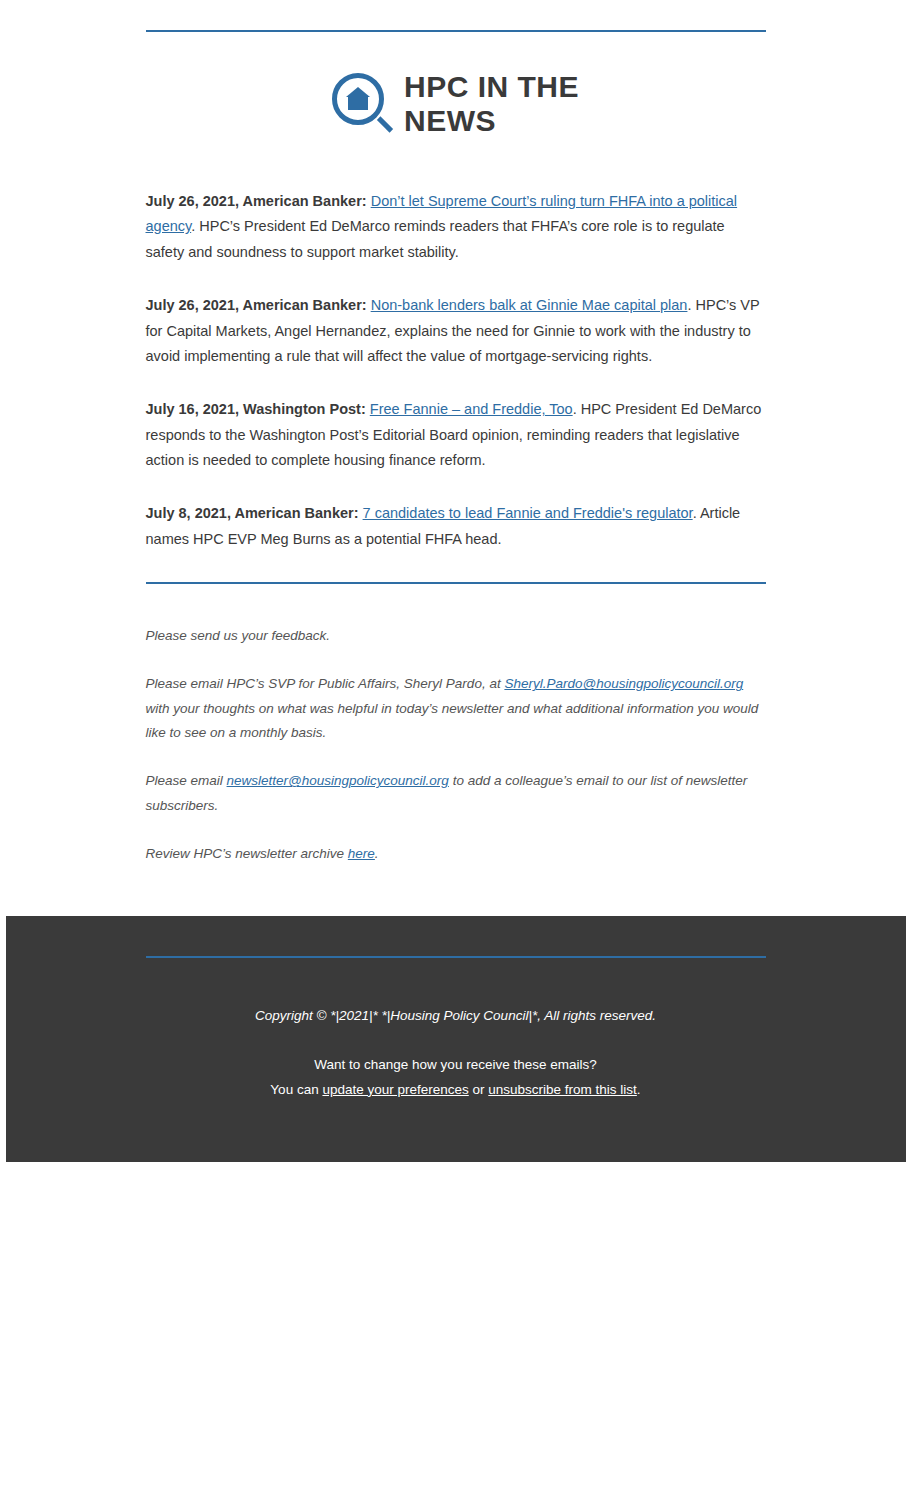HPC IN THE
NEWS
July 26, 2021, American Banker: Don’t let Supreme Court’s ruling turn FHFA into a political agency. HPC’s President Ed DeMarco reminds readers that FHFA’s core role is to regulate safety and soundness to support market stability.
July 26, 2021, American Banker: Non-bank lenders balk at Ginnie Mae capital plan. HPC’s VP for Capital Markets, Angel Hernandez, explains the need for Ginnie to work with the industry to avoid implementing a rule that will affect the value of mortgage-servicing rights.
July 16, 2021, Washington Post: Free Fannie – and Freddie, Too. HPC President Ed DeMarco responds to the Washington Post’s Editorial Board opinion, reminding readers that legislative action is needed to complete housing finance reform.
July 8, 2021, American Banker: 7 candidates to lead Fannie and Freddie's regulator. Article names HPC EVP Meg Burns as a potential FHFA head.
Please send us your feedback.
Please email HPC’s SVP for Public Affairs, Sheryl Pardo, at Sheryl.Pardo@housingpolicycouncil.org with your thoughts on what was helpful in today’s newsletter and what additional information you would like to see on a monthly basis.
Please email newsletter@housingpolicycouncil.org to add a colleague’s email to our list of newsletter subscribers.
Review HPC’s newsletter archive here.
Copyright © *|2021|* *|Housing Policy Council|*, All rights reserved.
Want to change how you receive these emails?
You can update your preferences or unsubscribe from this list.